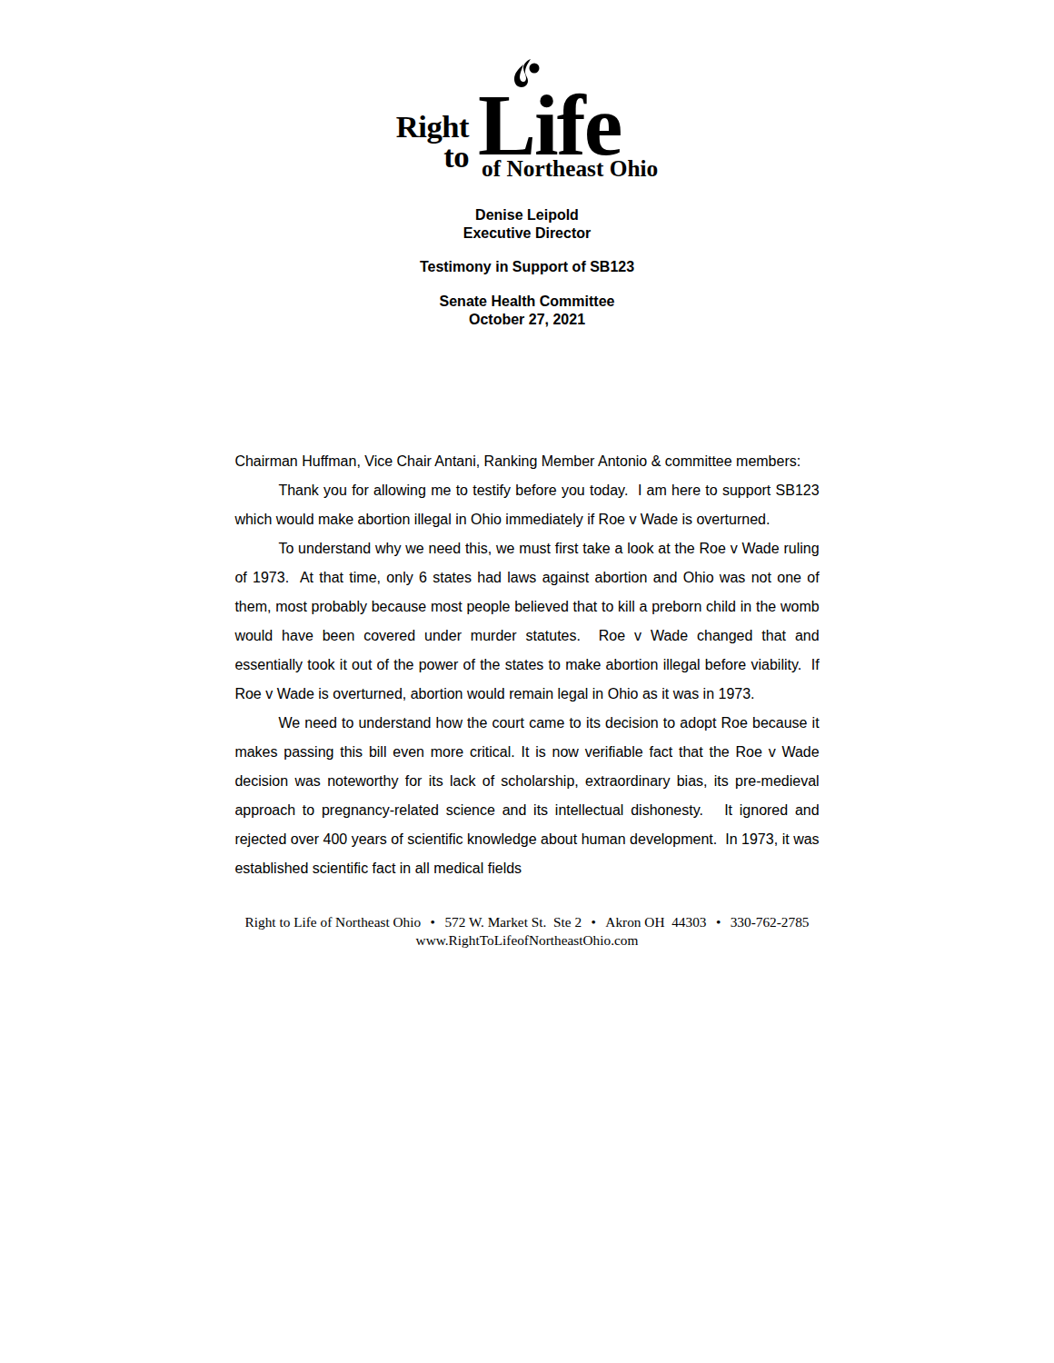Right to Life of Northeast Ohio
Denise Leipold
Executive Director
Testimony in Support of SB123
Senate Health Committee
October 27, 2021
Chairman Huffman, Vice Chair Antani, Ranking Member Antonio & committee members:
Thank you for allowing me to testify before you today. I am here to support SB123 which would make abortion illegal in Ohio immediately if Roe v Wade is overturned.
To understand why we need this, we must first take a look at the Roe v Wade ruling of 1973. At that time, only 6 states had laws against abortion and Ohio was not one of them, most probably because most people believed that to kill a preborn child in the womb would have been covered under murder statutes. Roe v Wade changed that and essentially took it out of the power of the states to make abortion illegal before viability. If Roe v Wade is overturned, abortion would remain legal in Ohio as it was in 1973.
We need to understand how the court came to its decision to adopt Roe because it makes passing this bill even more critical. It is now verifiable fact that the Roe v Wade decision was noteworthy for its lack of scholarship, extraordinary bias, its pre-medieval approach to pregnancy-related science and its intellectual dishonesty. It ignored and rejected over 400 years of scientific knowledge about human development. In 1973, it was established scientific fact in all medical fields
Right to Life of Northeast Ohio • 572 W. Market St. Ste 2 • Akron OH 44303 • 330-762-2785
www.RightToLifeofNortheastOhio.com